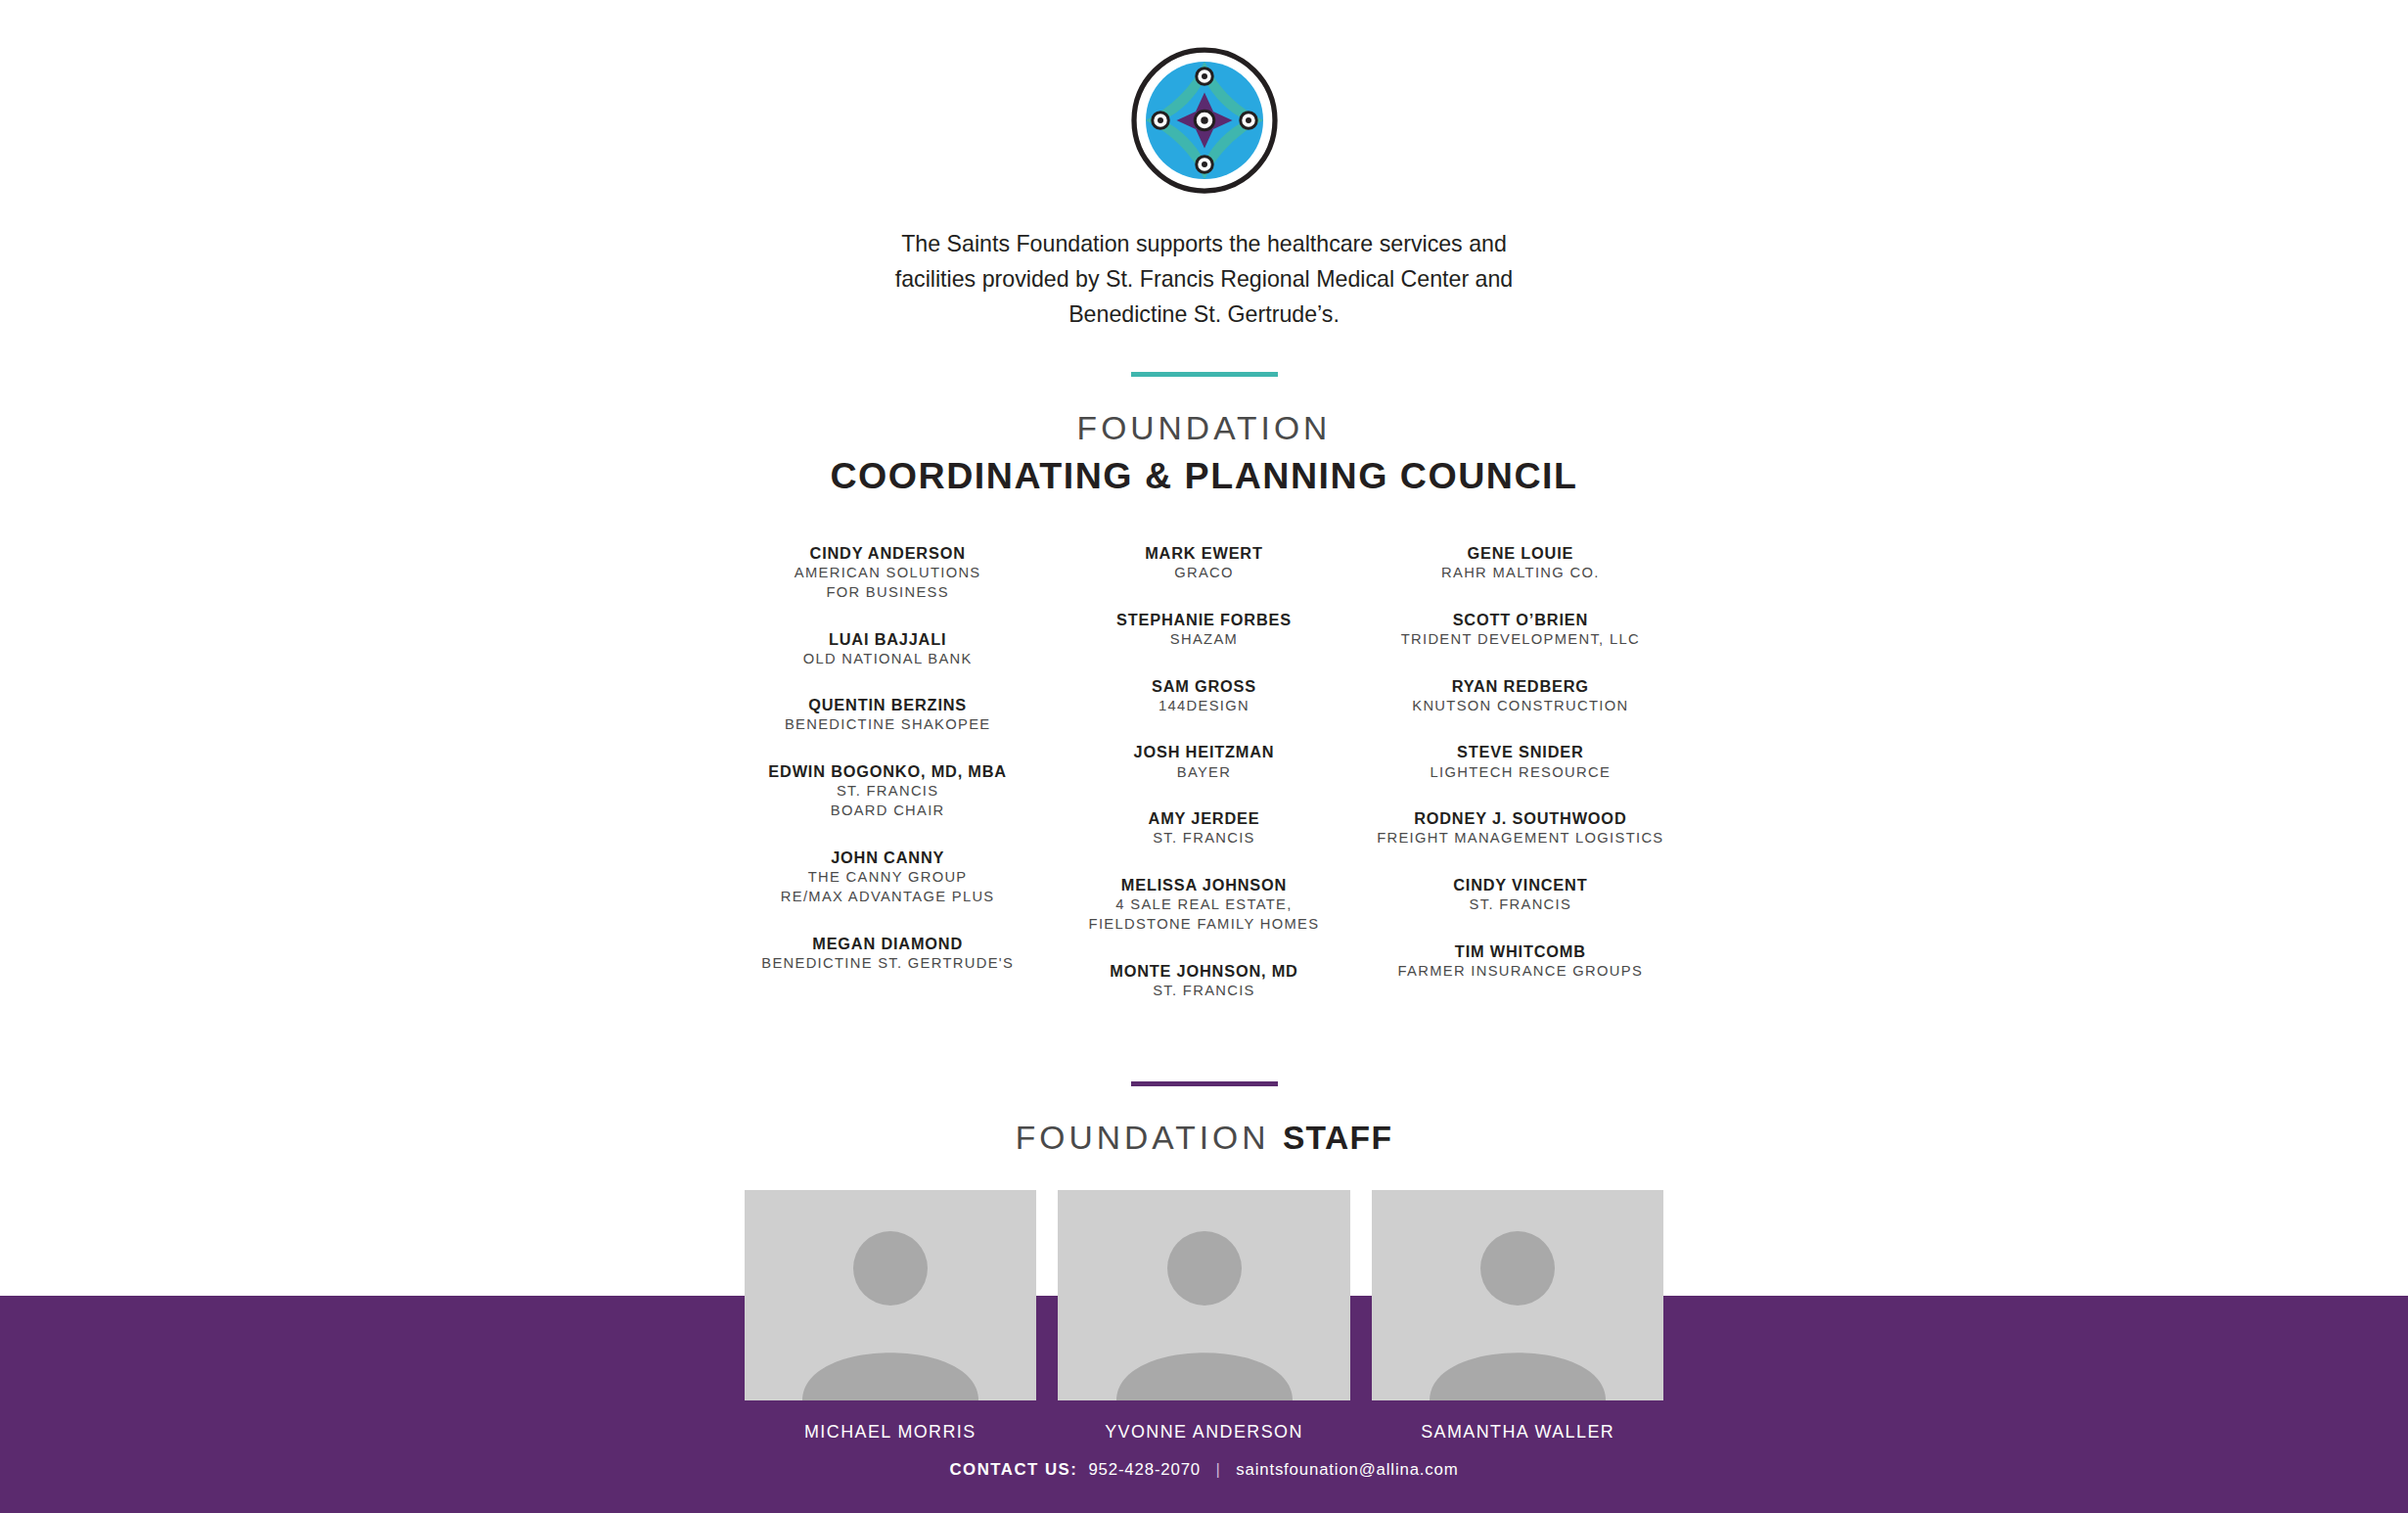The Saints Foundation supports the healthcare services and facilities provided by St. Francis Regional Medical Center and Benedictine St. Gertrude’s.
FOUNDATION
COORDINATING & PLANNING COUNCIL
Cindy Anderson American Solutions
for Business
Luai Bajjali Old National Bank
Quentin Berzins Benedictine Shakopee
Edwin Bogonko, MD, MBA St. Francis
Board Chair
John Canny The Canny Group
RE/MAX Advantage Plus
Megan Diamond Benedictine St. Gertrude's
Mark Ewert Graco
Stephanie Forbes Shazam
Sam Gross 144Design
Josh Heitzman Bayer
Amy Jerdee St. Francis
Melissa Johnson 4 Sale Real Estate,
Fieldstone Family Homes
Monte Johnson, MD St. Francis
Gene Louie Rahr Malting Co.
Scott O’Brien Trident Development, LLC
Ryan Redberg Knutson Construction
Steve Snider Lightech Resource
Rodney J. Southwood Freight Management Logistics
Cindy Vincent St. Francis
Tim Whitcomb Farmer Insurance Groups
FOUNDATION STAFF
Michael Morris
Yvonne Anderson
Samantha Waller
CONTACT US: 952-428-2070 | saintsfounation@allina.com